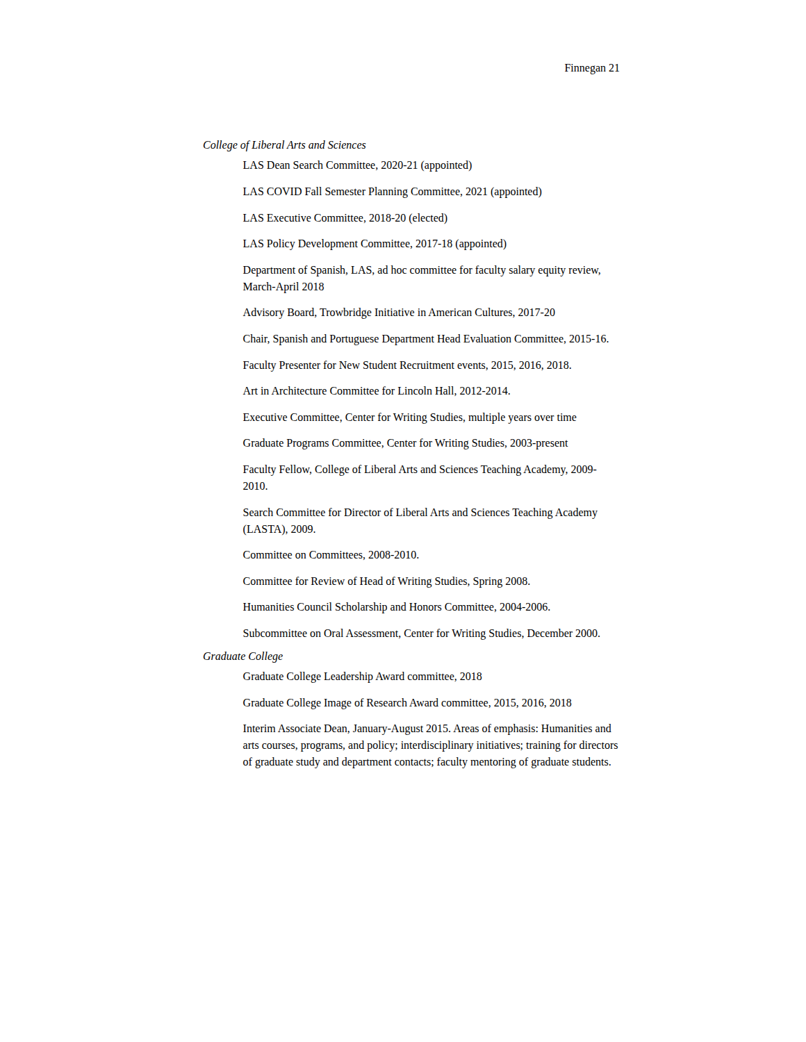Finnegan 21
College of Liberal Arts and Sciences
LAS Dean Search Committee, 2020-21 (appointed)
LAS COVID Fall Semester Planning Committee, 2021 (appointed)
LAS Executive Committee, 2018-20 (elected)
LAS Policy Development Committee, 2017-18 (appointed)
Department of Spanish, LAS, ad hoc committee for faculty salary equity review, March-April 2018
Advisory Board, Trowbridge Initiative in American Cultures, 2017-20
Chair, Spanish and Portuguese Department Head Evaluation Committee, 2015-16.
Faculty Presenter for New Student Recruitment events, 2015, 2016, 2018.
Art in Architecture Committee for Lincoln Hall, 2012-2014.
Executive Committee, Center for Writing Studies, multiple years over time
Graduate Programs Committee, Center for Writing Studies, 2003-present
Faculty Fellow, College of Liberal Arts and Sciences Teaching Academy, 2009-2010.
Search Committee for Director of Liberal Arts and Sciences Teaching Academy (LASTA), 2009.
Committee on Committees, 2008-2010.
Committee for Review of Head of Writing Studies, Spring 2008.
Humanities Council Scholarship and Honors Committee, 2004-2006.
Subcommittee on Oral Assessment, Center for Writing Studies, December 2000.
Graduate College
Graduate College Leadership Award committee, 2018
Graduate College Image of Research Award committee, 2015, 2016, 2018
Interim Associate Dean, January-August 2015. Areas of emphasis: Humanities and arts courses, programs, and policy; interdisciplinary initiatives; training for directors of graduate study and department contacts; faculty mentoring of graduate students.